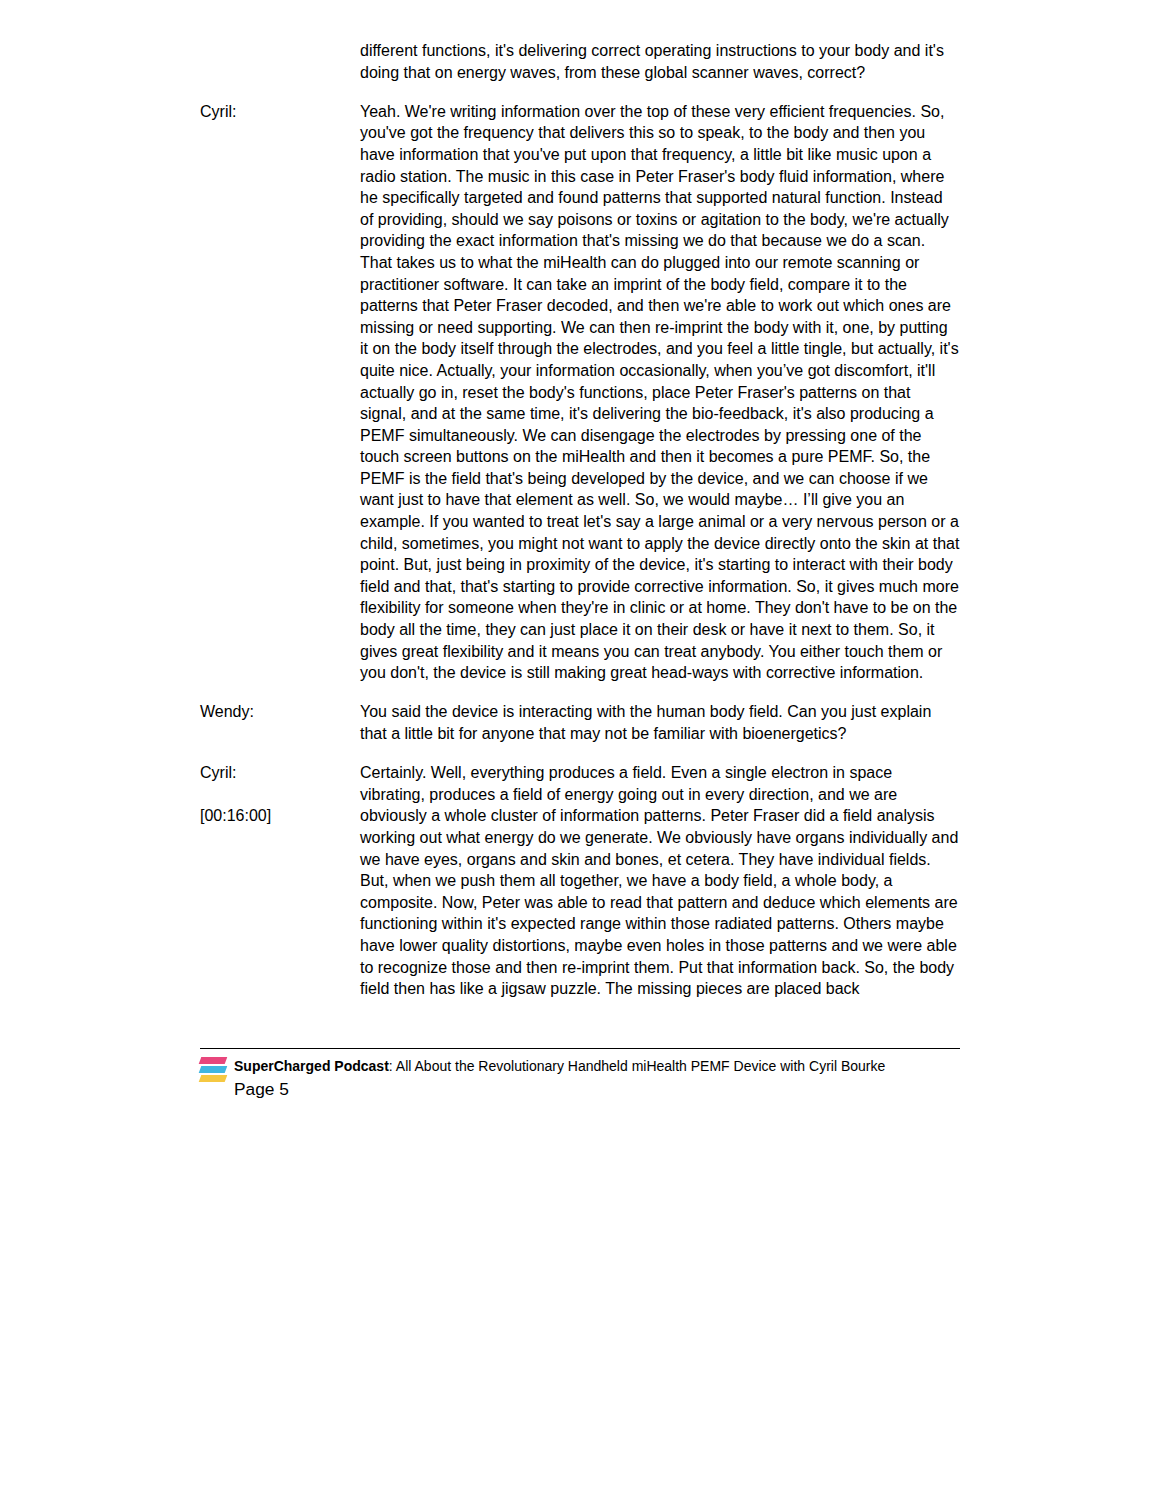different functions, it's delivering correct operating instructions to your body and it's doing that on energy waves, from these global scanner waves, correct?
Cyril:
Yeah. We're writing information over the top of these very efficient frequencies. So, you've got the frequency that delivers this so to speak, to the body and then you have information that you've put upon that frequency, a little bit like music upon a radio station. The music in this case in Peter Fraser's body fluid information, where he specifically targeted and found patterns that supported natural function. Instead of providing, should we say poisons or toxins or agitation to the body, we're actually providing the exact information that's missing we do that because we do a scan. That takes us to what the miHealth can do plugged into our remote scanning or practitioner software. It can take an imprint of the body field, compare it to the patterns that Peter Fraser decoded, and then we're able to work out which ones are missing or need supporting. We can then re-imprint the body with it, one, by putting it on the body itself through the electrodes, and you feel a little tingle, but actually, it's quite nice. Actually, your information occasionally, when you’ve got discomfort, it'll actually go in, reset the body's functions, place Peter Fraser's patterns on that signal, and at the same time, it's delivering the bio-feedback, it's also producing a PEMF simultaneously. We can disengage the electrodes by pressing one of the touch screen buttons on the miHealth and then it becomes a pure PEMF. So, the PEMF is the field that's being developed by the device, and we can choose if we want just to have that element as well. So, we would maybe… I’ll give you an example. If you wanted to treat let's say a large animal or a very nervous person or a child, sometimes, you might not want to apply the device directly onto the skin at that point. But, just being in proximity of the device, it's starting to interact with their body field and that, that's starting to provide corrective information. So, it gives much more flexibility for someone when they're in clinic or at home. They don't have to be on the body all the time, they can just place it on their desk or have it next to them. So, it gives great flexibility and it means you can treat anybody. You either touch them or you don't, the device is still making great head-ways with corrective information.
Wendy:
You said the device is interacting with the human body field. Can you just explain that a little bit for anyone that may not be familiar with bioenergetics?
Cyril: [00:16:00]
Certainly. Well, everything produces a field. Even a single electron in space vibrating, produces a field of energy going out in every direction, and we are obviously a whole cluster of information patterns. Peter Fraser did a field analysis working out what energy do we generate. We obviously have organs individually and we have eyes, organs and skin and bones, et cetera. They have individual fields. But, when we push them all together, we have a body field, a whole body, a composite. Now, Peter was able to read that pattern and deduce which elements are functioning within it's expected range within those radiated patterns. Others maybe have lower quality distortions, maybe even holes in those patterns and we were able to recognize those and then re-imprint them. Put that information back. So, the body field then has like a jigsaw puzzle. The missing pieces are placed back
SuperCharged Podcast: All About the Revolutionary Handheld miHealth PEMF Device with Cyril Bourke Page 5